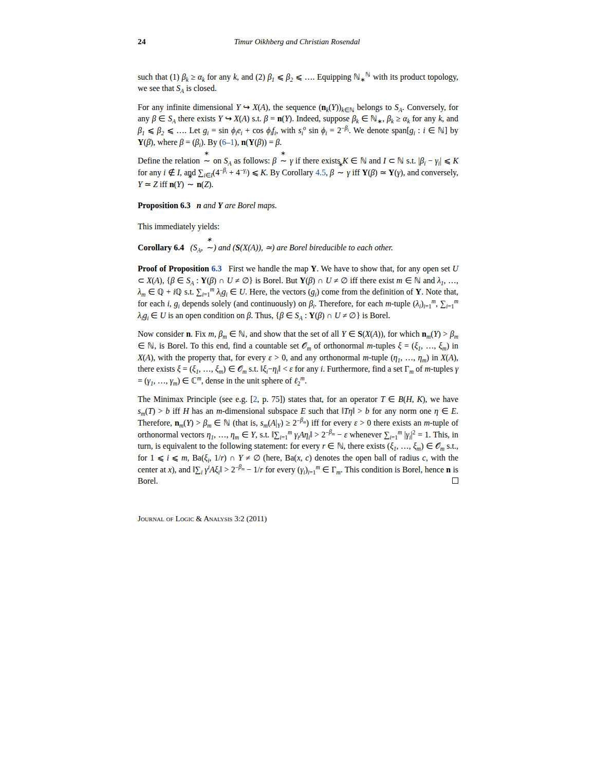24 Timur Oikhberg and Christian Rosendal
such that (1) βk ≥ αk for any k, and (2) β1 ⩽ β2 ⩽ …. Equipping ℕ∗ℕ with its product topology, we see that SA is closed.
For any infinite dimensional Y ↪ X(A), the sequence (nk(Y))k∈ℕ belongs to SA. Conversely, for any β ∈ SA there exists Y ↪ X(A) s.t. β = n(Y). Indeed, suppose βk ∈ ℕ∗, βk ≥ αk for any k, and β1 ⩽ β2 ⩽ …. Let gi = sin ϕiei + cos ϕifi, with sio sin ϕi = 2−βi. We denote span[gi : i ∈ ℕ] by Y(β), where β = (βi). By (6–1), n(Y(β)) = β.
Define the relation ∗∼ on SA as follows: β ∗∼ γ if there exists K ∈ ℕ and I ⊂ ℕ s.t. |βi − γi| ⩽ K for any i ∉ I, and ∑i∈I(4−βi + 4−γi) ⩽ K. By Corollary 4.5, β ∗∼ γ iff Y(β) ≃ Y(γ), and conversely, Y ≃ Z iff n(Y) ∗∼ n(Z).
Proposition 6.3 n and Y are Borel maps.
This immediately yields:
Corollary 6.4 (SA, ∗∼) and (S(X(A)), ≃) are Borel bireducible to each other.
Proof of Proposition 6.3 First we handle the map Y. We have to show that, for any open set U ⊂ X(A), {β ∈ SA : Y(β) ∩ U ≠ ∅} is Borel. But Y(β) ∩ U ≠ ∅ iff there exist m ∈ ℕ and λ1, …, λm ∈ ℚ + iℚ s.t. ∑i=1m λigi ∈ U. Here, the vectors (gi) come from the definition of Y. Note that, for each i, gi depends solely (and continuously) on βi. Therefore, for each m-tuple (λi)i=1m, ∑i=1m λigi ∈ U is an open condition on β. Thus, {β ∈ SA : Y(β) ∩ U ≠ ∅} is Borel.
Now consider n. Fix m, βm ∈ ℕ, and show that the set of all Y ∈ S(X(A)), for which nm(Y) > βm ∈ ℕ, is Borel. To this end, find a countable set 𝒪m of orthonormal m-tuples ξ = (ξ1, …, ξm) in X(A), with the property that, for every ε > 0, and any orthonormal m-tuple (η1, …, ηm) in X(A), there exists ξ = (ξ1, …, ξm) ∈ 𝒪m s.t. ‖ξi−ηi‖ < ε for any i. Furthermore, find a set Γm of m-tuples γ = (γ1, …, γm) ∈ ℂm, dense in the unit sphere of ℓ2m.
The Minimax Principle (see e.g. [2, p. 75]) states that, for an operator T ∈ B(H, K), we have sm(T) > b iff H has an m-dimensional subspace E such that ‖Tη‖ > b for any norm one η ∈ E. Therefore, nm(Y) > βm ∈ ℕ (that is, sm(A|Y) ≥ 2−βm) iff for every ε > 0 there exists an m-tuple of orthonormal vectors η1, …, ηm ∈ Y, s.t. ‖∑i=1m γiAηi‖ > 2−βm − ε whenever ∑i=1m |γi|2 = 1. This, in turn, is equivalent to the following statement: for every r ∈ ℕ, there exists (ξ1, …, ξm) ∈ 𝒪m s.t., for 1 ⩽ i ⩽ m, Ba(ξi, 1/r) ∩ Y ≠ ∅ (here, Ba(x, c) denotes the open ball of radius c, with the center at x), and ‖∑i γiAξi‖ > 2−βm − 1/r for every (γi)i=1m ∈ Γm. This condition is Borel, hence n is Borel.
Journal of Logic & Analysis 3:2 (2011)